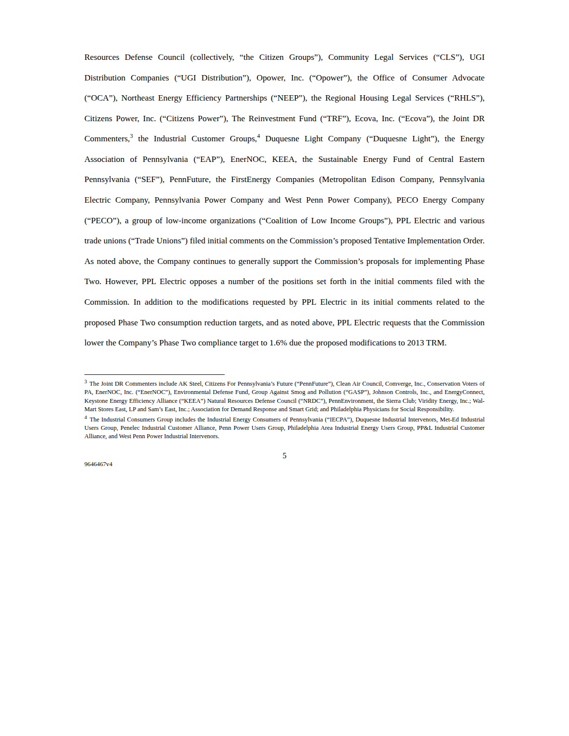Resources Defense Council (collectively, “the Citizen Groups”), Community Legal Services (“CLS”), UGI Distribution Companies (“UGI Distribution”), Opower, Inc. (“Opower”), the Office of Consumer Advocate (“OCA”), Northeast Energy Efficiency Partnerships (“NEEP”), the Regional Housing Legal Services (“RHLS”), Citizens Power, Inc. (“Citizens Power”), The Reinvestment Fund (“TRF”), Ecova, Inc. (“Ecova”), the Joint DR Commenters,3 the Industrial Customer Groups,4 Duquesne Light Company (“Duquesne Light”), the Energy Association of Pennsylvania (“EAP”), EnerNOC, KEEA, the Sustainable Energy Fund of Central Eastern Pennsylvania (“SEF”), PennFuture, the FirstEnergy Companies (Metropolitan Edison Company, Pennsylvania Electric Company, Pennsylvania Power Company and West Penn Power Company), PECO Energy Company (“PECO”), a group of low-income organizations (“Coalition of Low Income Groups”), PPL Electric and various trade unions (“Trade Unions”) filed initial comments on the Commission’s proposed Tentative Implementation Order. As noted above, the Company continues to generally support the Commission’s proposals for implementing Phase Two. However, PPL Electric opposes a number of the positions set forth in the initial comments filed with the Commission. In addition to the modifications requested by PPL Electric in its initial comments related to the proposed Phase Two consumption reduction targets, and as noted above, PPL Electric requests that the Commission lower the Company’s Phase Two compliance target to 1.6% due the proposed modifications to 2013 TRM.
3 The Joint DR Commenters include AK Steel, Citizens For Pennsylvania’s Future (“PennFuture”), Clean Air Council, Comverge, Inc., Conservation Voters of PA, EnerNOC, Inc. (“EnerNOC”), Environmental Defense Fund, Group Against Smog and Pollution (“GASP”), Johnson Controls, Inc., and EnergyConnect, Keystone Energy Efficiency Alliance (“KEEA”) Natural Resources Defense Council (“NRDC”), PennEnvironment, the Sierra Club; Viridity Energy, Inc.; Wal-Mart Stores East, LP and Sam’s East, Inc.; Association for Demand Response and Smart Grid; and Philadelphia Physicians for Social Responsibility.
4 The Industrial Consumers Group includes the Industrial Energy Consumers of Pennsylvania (“IECPA”), Duquesne Industrial Intervenors, Met-Ed Industrial Users Group, Penelec Industrial Customer Alliance, Penn Power Users Group, Philadelphia Area Industrial Energy Users Group, PP&L Industrial Customer Alliance, and West Penn Power Industrial Intervenors.
5
9646467v4